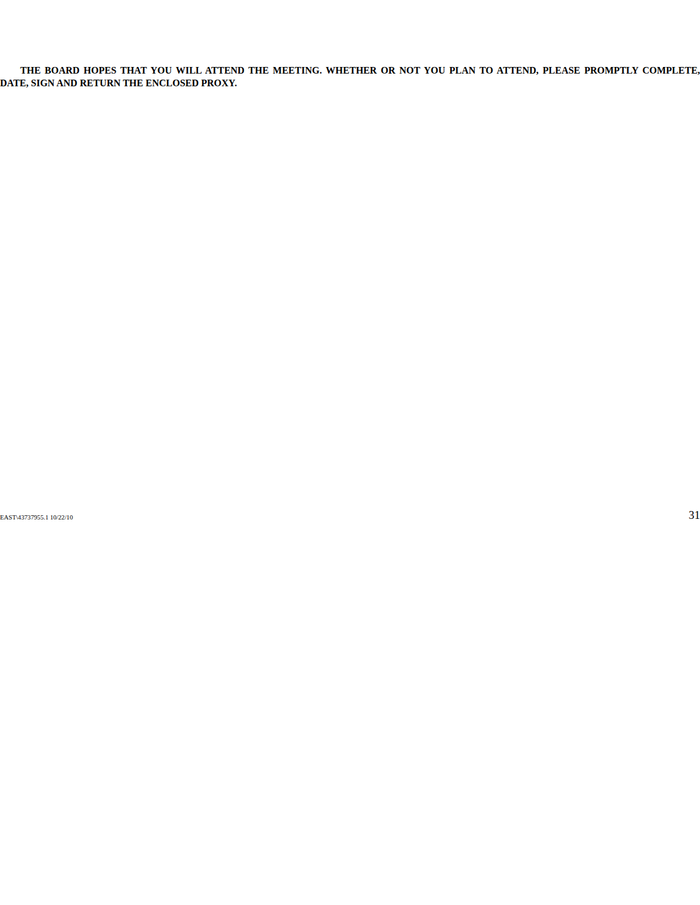THE BOARD HOPES THAT YOU WILL ATTEND THE MEETING. WHETHER OR NOT YOU PLAN TO ATTEND, PLEASE PROMPTLY COMPLETE, DATE, SIGN AND RETURN THE ENCLOSED PROXY.
EAST\43737955.1 10/22/10 31